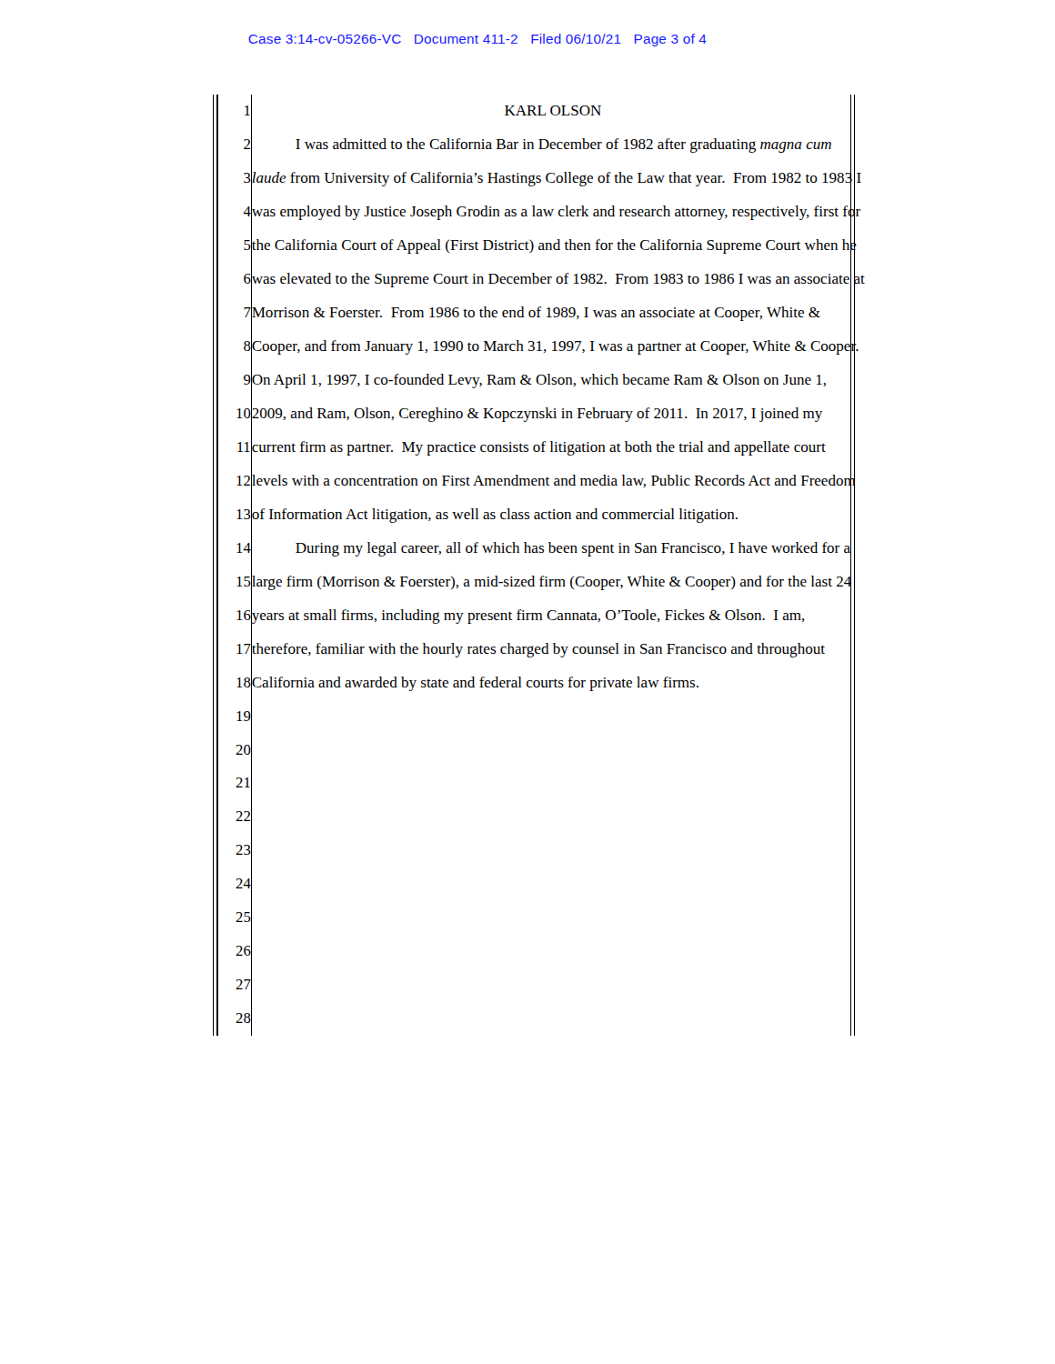Case 3:14-cv-05266-VC Document 411-2 Filed 06/10/21 Page 3 of 4
| 1 | KARL OLSON |
| 2 | I was admitted to the California Bar in December of 1982 after graduating magna cum |
| 3 | laude from University of California’s Hastings College of the Law that year. From 1982 to 1983 I |
| 4 | was employed by Justice Joseph Grodin as a law clerk and research attorney, respectively, first for |
| 5 | the California Court of Appeal (First District) and then for the California Supreme Court when he |
| 6 | was elevated to the Supreme Court in December of 1982. From 1983 to 1986 I was an associate at |
| 7 | Morrison & Foerster. From 1986 to the end of 1989, I was an associate at Cooper, White & |
| 8 | Cooper, and from January 1, 1990 to March 31, 1997, I was a partner at Cooper, White & Cooper. |
| 9 | On April 1, 1997, I co-founded Levy, Ram & Olson, which became Ram & Olson on June 1, |
| 10 | 2009, and Ram, Olson, Cereghino & Kopczynski in February of 2011. In 2017, I joined my |
| 11 | current firm as partner. My practice consists of litigation at both the trial and appellate court |
| 12 | levels with a concentration on First Amendment and media law, Public Records Act and Freedom |
| 13 | of Information Act litigation, as well as class action and commercial litigation. |
| 14 | During my legal career, all of which has been spent in San Francisco, I have worked for a |
| 15 | large firm (Morrison & Foerster), a mid-sized firm (Cooper, White & Cooper) and for the last 24 |
| 16 | years at small firms, including my present firm Cannata, O’Toole, Fickes & Olson. I am, |
| 17 | therefore, familiar with the hourly rates charged by counsel in San Francisco and throughout |
| 18 | California and awarded by state and federal courts for private law firms. |
| 19 | |
| 20 | |
| 21 | |
| 22 | |
| 23 | |
| 24 | |
| 25 | |
| 26 | |
| 27 | |
| 28 | |